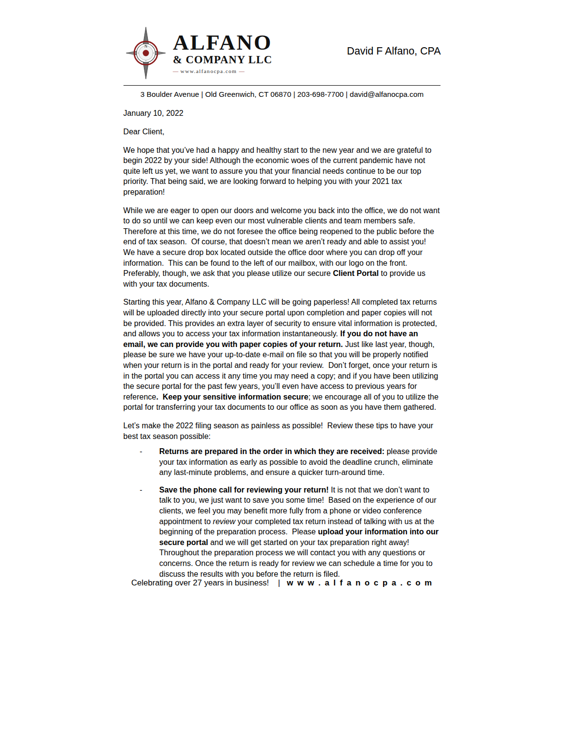N
ALFANO
& COMPANY LLC
— www.alfanocpa.com —
David F Alfano, CPA
3 Boulder Avenue | Old Greenwich, CT 06870 | 203-698-7700 | david@alfanocpa.com
January 10, 2022
Dear Client,
We hope that you’ve had a happy and healthy start to the new year and we are grateful to begin 2022 by your side! Although the economic woes of the current pandemic have not quite left us yet, we want to assure you that your financial needs continue to be our top priority. That being said, we are looking forward to helping you with your 2021 tax preparation!
While we are eager to open our doors and welcome you back into the office, we do not want to do so until we can keep even our most vulnerable clients and team members safe. Therefore at this time, we do not foresee the office being reopened to the public before the end of tax season. Of course, that doesn’t mean we aren’t ready and able to assist you! We have a secure drop box located outside the office door where you can drop off your information. This can be found to the left of our mailbox, with our logo on the front. Preferably, though, we ask that you please utilize our secure Client Portal to provide us with your tax documents.
Starting this year, Alfano & Company LLC will be going paperless! All completed tax returns will be uploaded directly into your secure portal upon completion and paper copies will not be provided. This provides an extra layer of security to ensure vital information is protected, and allows you to access your tax information instantaneously. If you do not have an email, we can provide you with paper copies of your return. Just like last year, though, please be sure we have your up-to-date e-mail on file so that you will be properly notified when your return is in the portal and ready for your review. Don’t forget, once your return is in the portal you can access it any time you may need a copy; and if you have been utilizing the secure portal for the past few years, you’ll even have access to previous years for reference. Keep your sensitive information secure; we encourage all of you to utilize the portal for transferring your tax documents to our office as soon as you have them gathered.
Let’s make the 2022 filing season as painless as possible! Review these tips to have your best tax season possible:
Returns are prepared in the order in which they are received: please provide your tax information as early as possible to avoid the deadline crunch, eliminate any last-minute problems, and ensure a quicker turn-around time.
Save the phone call for reviewing your return! It is not that we don’t want to talk to you, we just want to save you some time! Based on the experience of our clients, we feel you may benefit more fully from a phone or video conference appointment to review your completed tax return instead of talking with us at the beginning of the preparation process. Please upload your information into our secure portal and we will get started on your tax preparation right away! Throughout the preparation process we will contact you with any questions or concerns. Once the return is ready for review we can schedule a time for you to discuss the results with you before the return is filed.
Celebrating over 27 years in business! | w w w . a l f a n o c p a . c o m